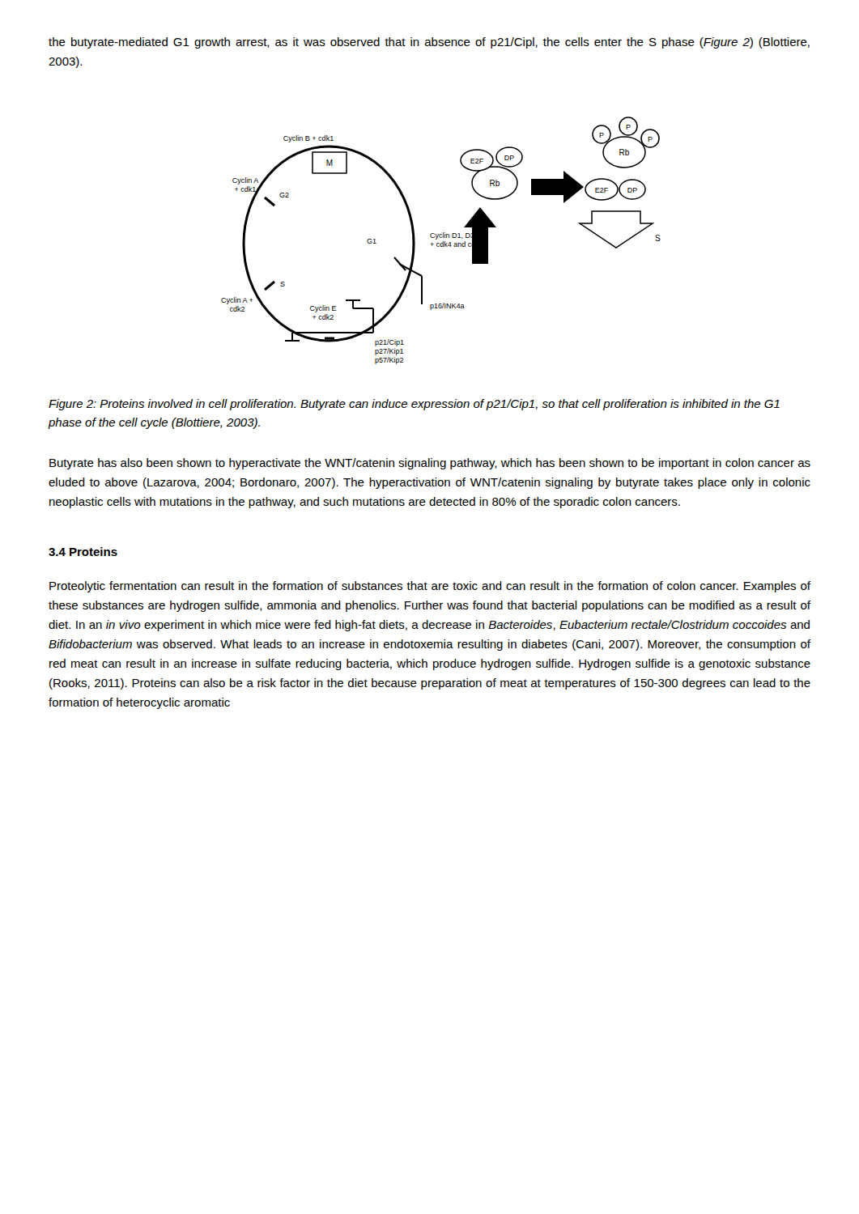the butyrate-mediated G1 growth arrest, as it was observed that in absence of p21/Cipl, the cells enter the S phase (Figure 2) (Blottiere, 2003).
M Cyclin B + cdk1 Cyclin A + cdk1 G2 G1 S Cyclin A + cdk2 Cyclin E + cdk2 Cyclin D1, D3 + cdk4 and cdk6 p21/Cip1 p27/Kip1 p57/Kip2 p16/INK4a Rb E2F DP Rb P P P E2F DP S
Figure 2: Proteins involved in cell proliferation. Butyrate can induce expression of p21/Cip1, so that cell proliferation is inhibited in the G1 phase of the cell cycle (Blottiere, 2003).
Butyrate has also been shown to hyperactivate the WNT/catenin signaling pathway, which has been shown to be important in colon cancer as eluded to above (Lazarova, 2004; Bordonaro, 2007). The hyperactivation of WNT/catenin signaling by butyrate takes place only in colonic neoplastic cells with mutations in the pathway, and such mutations are detected in 80% of the sporadic colon cancers.
3.4 Proteins
Proteolytic fermentation can result in the formation of substances that are toxic and can result in the formation of colon cancer. Examples of these substances are hydrogen sulfide, ammonia and phenolics. Further was found that bacterial populations can be modified as a result of diet. In an in vivo experiment in which mice were fed high-fat diets, a decrease in Bacteroides, Eubacterium rectale/Clostridum coccoides and Bifidobacterium was observed. What leads to an increase in endotoxemia resulting in diabetes (Cani, 2007). Moreover, the consumption of red meat can result in an increase in sulfate reducing bacteria, which produce hydrogen sulfide. Hydrogen sulfide is a genotoxic substance (Rooks, 2011). Proteins can also be a risk factor in the diet because preparation of meat at temperatures of 150-300 degrees can lead to the formation of heterocyclic aromatic